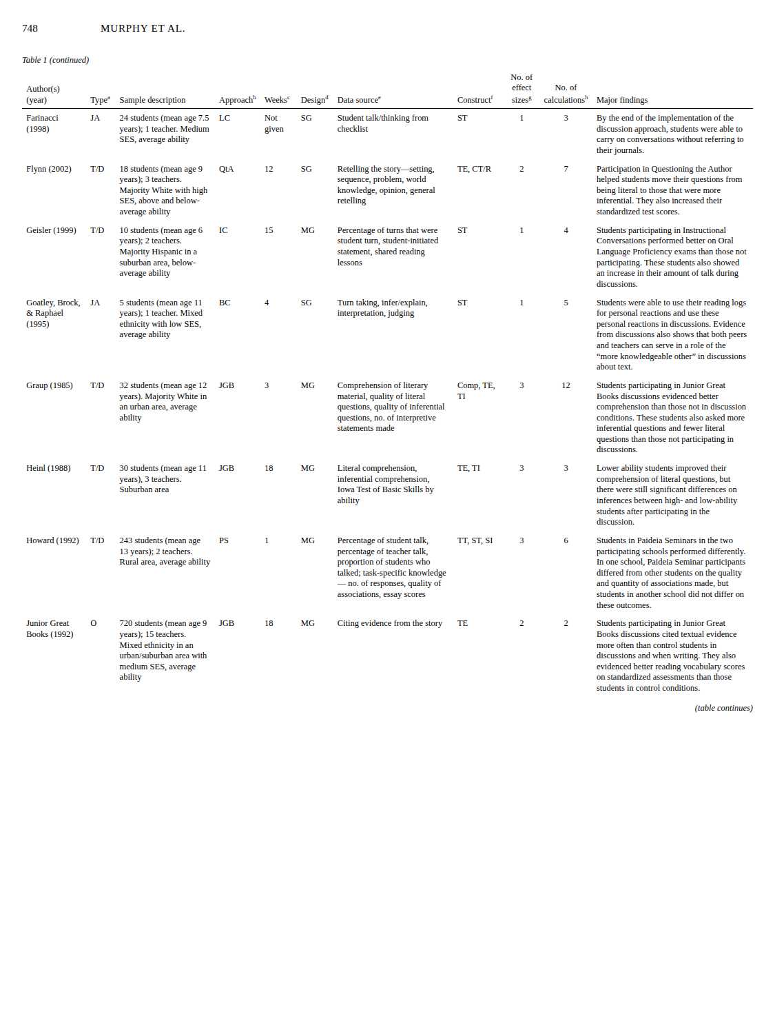748 MURPHY ET AL.
Table 1 ( continued )
| Author(s) (year) | Type a | Sample description | Approach b | Weeks c | Design d | Data source e | Construct f | No. of effect sizes g | No. of calculations h | Major findings |
| --- | --- | --- | --- | --- | --- | --- | --- | --- | --- | --- |
| Farinacci (1998) | JA | 24 students (mean age 7.5 years); 1 teacher. Medium SES, average ability | LC | Not given | SG | Student talk/thinking from checklist | ST | 1 | 3 | By the end of the implementation of the discussion approach, students were able to carry on conversations without referring to their journals. |
| Flynn (2002) | T/D | 18 students (mean age 9 years); 3 teachers. Majority White with high SES, above and below-average ability | QtA | 12 | SG | Retelling the story—setting, sequence, problem, world knowledge, opinion, general retelling | TE, CT/R | 2 | 7 | Participation in Questioning the Author helped students move their questions from being literal to those that were more inferential. They also increased their standardized test scores. |
| Geisler (1999) | T/D | 10 students (mean age 6 years); 2 teachers. Majority Hispanic in a suburban area, below-average ability | IC | 15 | MG | Percentage of turns that were student turn, student-initiated statement, shared reading lessons | ST | 1 | 4 | Students participating in Instructional Conversations performed better on Oral Language Proficiency exams than those not participating. These students also showed an increase in their amount of talk during discussions. |
| Goatley, Brock, & Raphael (1995) | JA | 5 students (mean age 11 years); 1 teacher. Mixed ethnicity with low SES, average ability | BC | 4 | SG | Turn taking, infer/explain, interpretation, judging | ST | 1 | 5 | Students were able to use their reading logs for personal reactions and use these personal reactions in discussions. Evidence from discussions also shows that both peers and teachers can serve in a role of the “more knowledgeable other” in discussions about text. |
| Graup (1985) | T/D | 32 students (mean age 12 years). Majority White in an urban area, average ability | JGB | 3 | MG | Comprehension of literary material, quality of literal questions, quality of inferential questions, no. of interpretive statements made | Comp, TE, TI | 3 | 12 | Students participating in Junior Great Books discussions evidenced better comprehension than those not in discussion conditions. These students also asked more inferential questions and fewer literal questions than those not participating in discussions. |
| Heinl (1988) | T/D | 30 students (mean age 11 years), 3 teachers. Suburban area | JGB | 18 | MG | Literal comprehension, inferential comprehension, Iowa Test of Basic Skills by ability | TE, TI | 3 | 3 | Lower ability students improved their comprehension of literal questions, but there were still significant differences on inferences between high- and low-ability students after participating in the discussion. |
| Howard (1992) | T/D | 243 students (mean age 13 years); 2 teachers. Rural area, average ability | PS | 1 | MG | Percentage of student talk, percentage of teacher talk, proportion of students who talked; task-specific knowledge— no. of responses, quality of associations, essay scores | TT, ST, SI | 3 | 6 | Students in Paideia Seminars in the two participating schools performed differently. In one school, Paideia Seminar participants differed from other students on the quality and quantity of associations made, but students in another school did not differ on these outcomes. |
| Junior Great Books (1992) | O | 720 students (mean age 9 years); 15 teachers. Mixed ethnicity in an urban/suburban area with medium SES, average ability | JGB | 18 | MG | Citing evidence from the story | TE | 2 | 2 | Students participating in Junior Great Books discussions cited textual evidence more often than control students in discussions and when writing. They also evidenced better reading vocabulary scores on standardized assessments than those students in control conditions. |
(table continues)